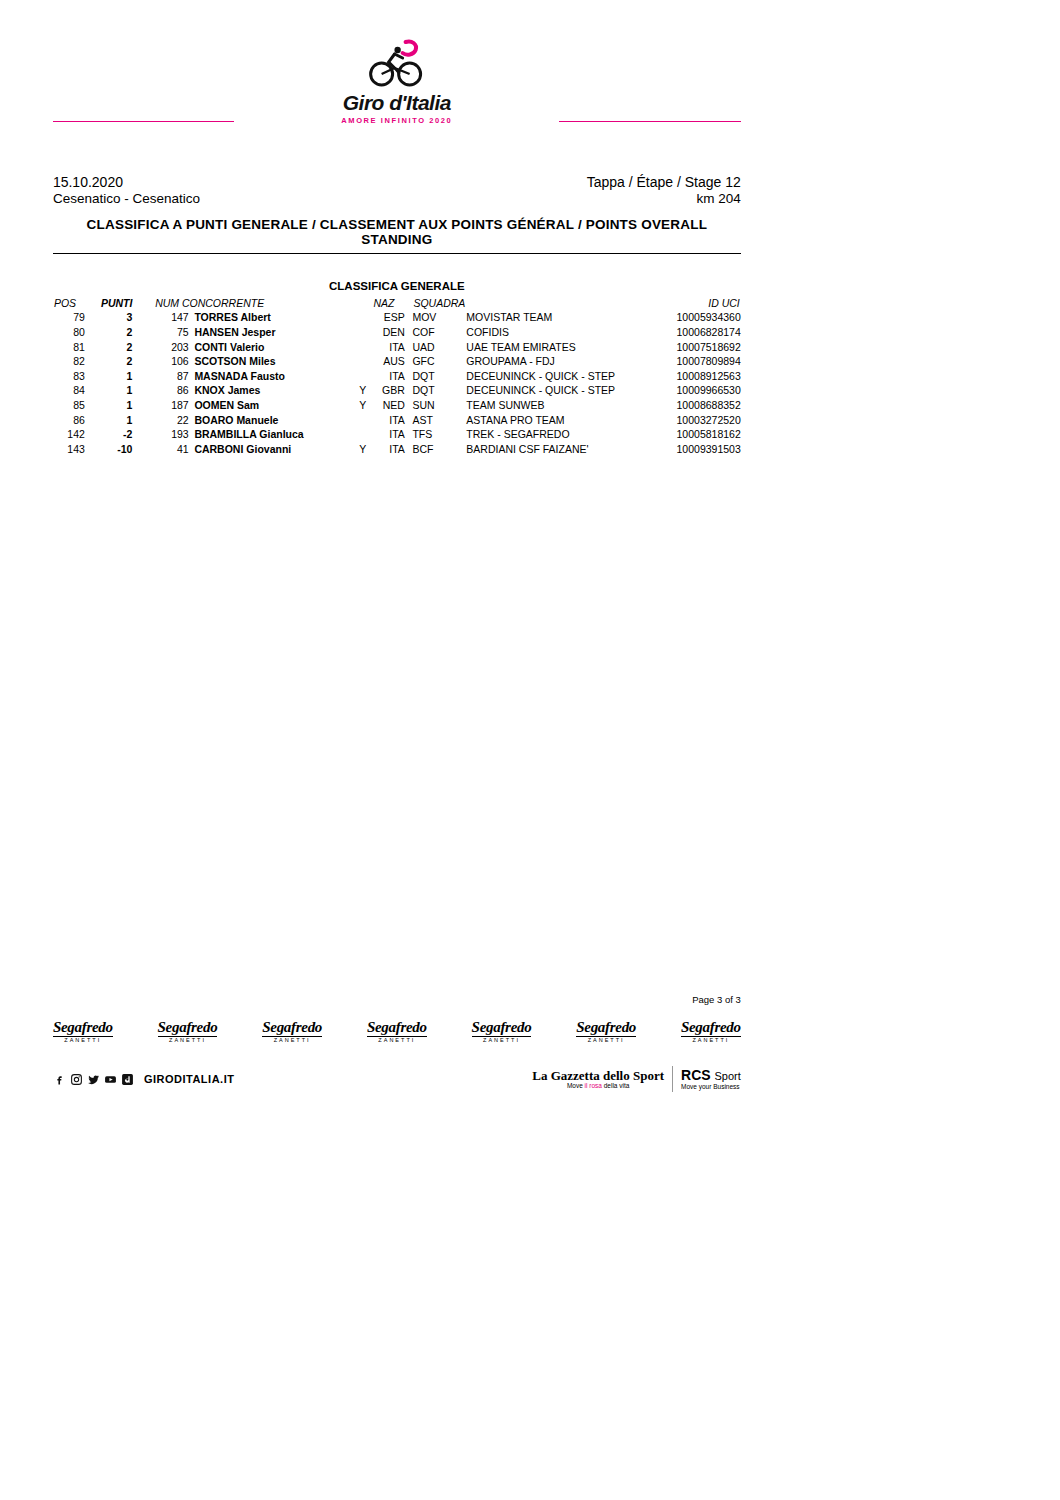Giro d'Italia
AMORE INFINITO 2020
15.10.2020 Tappa / Étape / Stage 12
Cesenatico - Cesenatico km 204
CLASSIFICA A PUNTI GENERALE / CLASSEMENT AUX POINTS GÉNÉRAL / POINTS OVERALL STANDING
CLASSIFICA GENERALE
| POS | PUNTI | NUM CONCORRENTE | | NAZ | SQUADRA | | ID UCI |
| --- | --- | --- | --- | --- | --- | --- | --- |
| 79 | 3 | 147 | TORRES Albert | | ESP | MOV | MOVISTAR TEAM | 10005934360 |
| 80 | 2 | 75 | HANSEN Jesper | | DEN | COF | COFIDIS | 10006828174 |
| 81 | 2 | 203 | CONTI Valerio | | ITA | UAD | UAE TEAM EMIRATES | 10007518692 |
| 82 | 2 | 106 | SCOTSON Miles | | AUS | GFC | GROUPAMA - FDJ | 10007809894 |
| 83 | 1 | 87 | MASNADA Fausto | | ITA | DQT | DECEUNINCK - QUICK - STEP | 10008912563 |
| 84 | 1 | 86 | KNOX James | Y | GBR | DQT | DECEUNINCK - QUICK - STEP | 10009966530 |
| 85 | 1 | 187 | OOMEN Sam | Y | NED | SUN | TEAM SUNWEB | 10008688352 |
| 86 | 1 | 22 | BOARO Manuele | | ITA | AST | ASTANA PRO TEAM | 10003272520 |
| 142 | -2 | 193 | BRAMBILLA Gianluca | | ITA | TFS | TREK - SEGAFREDO | 10005818162 |
| 143 | -10 | 41 | CARBONI Giovanni | Y | ITA | BCF | BARDIANI CSF FAIZANE' | 10009391503 |
Page 3 of 3
Segafredo
ZANETTI
Segafredo
ZANETTI
Segafredo
ZANETTI
Segafredo
ZANETTI
Segafredo
ZANETTI
Segafredo
ZANETTI
Segafredo
ZANETTI
GIRODITALIA.IT
La Gazzetta dello Sport
Move il rosa della vita
RCS Sport
Move your Business